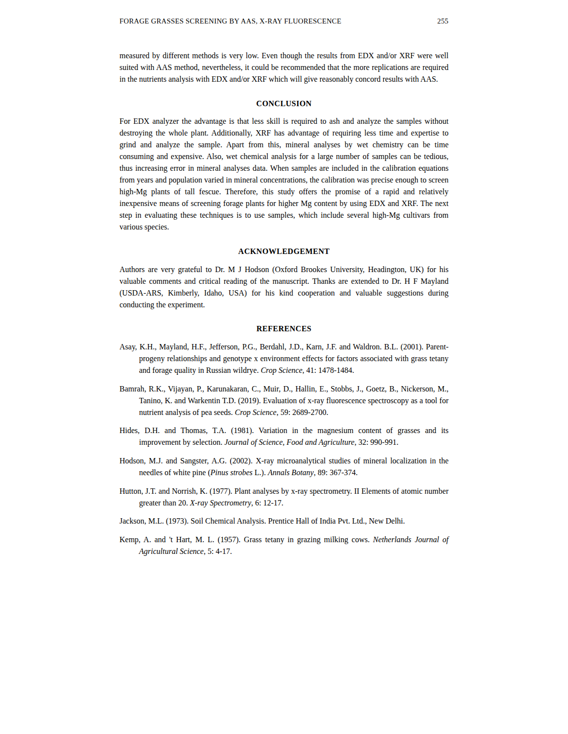Forage Grasses Screening by AAS, X-Ray Fluorescence 255
measured by different methods is very low. Even though the results from EDX and/or XRF were well suited with AAS method, nevertheless, it could be recommended that the more replications are required in the nutrients analysis with EDX and/or XRF which will give reasonably concord results with AAS.
Conclusion
For EDX analyzer the advantage is that less skill is required to ash and analyze the samples without destroying the whole plant. Additionally, XRF has advantage of requiring less time and expertise to grind and analyze the sample. Apart from this, mineral analyses by wet chemistry can be time consuming and expensive. Also, wet chemical analysis for a large number of samples can be tedious, thus increasing error in mineral analyses data. When samples are included in the calibration equations from years and population varied in mineral concentrations, the calibration was precise enough to screen high-Mg plants of tall fescue. Therefore, this study offers the promise of a rapid and relatively inexpensive means of screening forage plants for higher Mg content by using EDX and XRF. The next step in evaluating these techniques is to use samples, which include several high-Mg cultivars from various species.
Acknowledgement
Authors are very grateful to Dr. M J Hodson (Oxford Brookes University, Headington, UK) for his valuable comments and critical reading of the manuscript. Thanks are extended to Dr. H F Mayland (USDA-ARS, Kimberly, Idaho, USA) for his kind cooperation and valuable suggestions during conducting the experiment.
References
Asay, K.H., Mayland, H.F., Jefferson, P.G., Berdahl, J.D., Karn, J.F. and Waldron. B.L. (2001). Parent-progeny relationships and genotype x environment effects for factors associated with grass tetany and forage quality in Russian wildrye. Crop Science, 41: 1478-1484.
Bamrah, R.K., Vijayan, P., Karunakaran, C., Muir, D., Hallin, E., Stobbs, J., Goetz, B., Nickerson, M., Tanino, K. and Warkentin T.D. (2019). Evaluation of x-ray fluorescence spectroscopy as a tool for nutrient analysis of pea seeds. Crop Science, 59: 2689-2700.
Hides, D.H. and Thomas, T.A. (1981). Variation in the magnesium content of grasses and its improvement by selection. Journal of Science, Food and Agriculture, 32: 990-991.
Hodson, M.J. and Sangster, A.G. (2002). X-ray microanalytical studies of mineral localization in the needles of white pine (Pinus strobes L.). Annals Botany, 89: 367-374.
Hutton, J.T. and Norrish, K. (1977). Plant analyses by x-ray spectrometry. II Elements of atomic number greater than 20. X-ray Spectrometry, 6: 12-17.
Jackson, M.L. (1973). Soil Chemical Analysis. Prentice Hall of India Pvt. Ltd., New Delhi.
Kemp, A. and 't Hart, M. L. (1957). Grass tetany in grazing milking cows. Netherlands Journal of Agricultural Science, 5: 4-17.